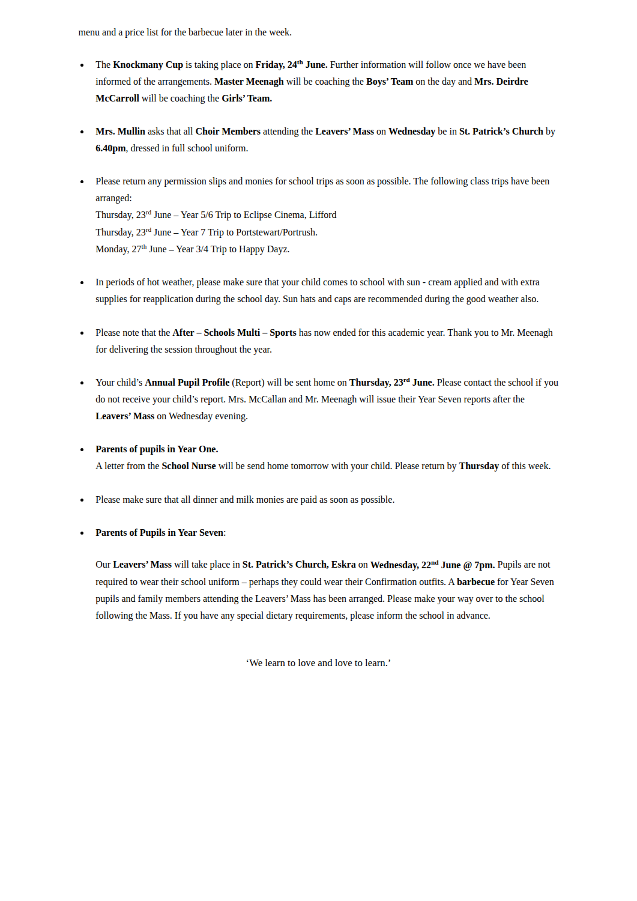menu and a price list for the barbecue later in the week.
The Knockmany Cup is taking place on Friday, 24th June. Further information will follow once we have been informed of the arrangements. Master Meenagh will be coaching the Boys’ Team on the day and Mrs. Deirdre McCarroll will be coaching the Girls’ Team.
Mrs. Mullin asks that all Choir Members attending the Leavers’ Mass on Wednesday be in St. Patrick’s Church by 6.40pm, dressed in full school uniform.
Please return any permission slips and monies for school trips as soon as possible. The following class trips have been arranged:
Thursday, 23rd June – Year 5/6 Trip to Eclipse Cinema, Lifford Thursday, 23rd June – Year 7 Trip to Portstewart/Portrush. Monday, 27th June – Year 3/4 Trip to Happy Dayz.
In periods of hot weather, please make sure that your child comes to school with sun - cream applied and with extra supplies for reapplication during the school day. Sun hats and caps are recommended during the good weather also.
Please note that the After – Schools Multi – Sports has now ended for this academic year. Thank you to Mr. Meenagh for delivering the session throughout the year.
Your child’s Annual Pupil Profile (Report) will be sent home on Thursday, 23rd June. Please contact the school if you do not receive your child’s report. Mrs. McCallan and Mr. Meenagh will issue their Year Seven reports after the Leavers’ Mass on Wednesday evening.
Parents of pupils in Year One.
A letter from the School Nurse will be send home tomorrow with your child. Please return by Thursday of this week.
Please make sure that all dinner and milk monies are paid as soon as possible.
Parents of Pupils in Year Seven:
Our Leavers’ Mass will take place in St. Patrick’s Church, Eskra on Wednesday, 22nd June @ 7pm. Pupils are not required to wear their school uniform – perhaps they could wear their Confirmation outfits. A barbecue for Year Seven pupils and family members attending the Leavers’ Mass has been arranged. Please make your way over to the school following the Mass. If you have any special dietary requirements, please inform the school in advance.
‘We learn to love and love to learn.’